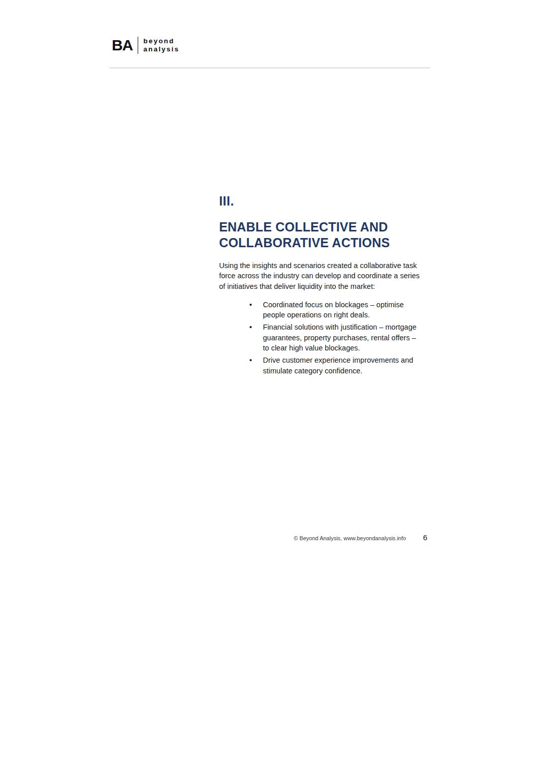BA
beyond analysis
III.
ENABLE COLLECTIVE AND COLLABORATIVE ACTIONS
Using the insights and scenarios created a collaborative task force across the industry can develop and coordinate a series of initiatives that deliver liquidity into the market:
Coordinated focus on blockages – optimise people operations on right deals.
Financial solutions with justification – mortgage guarantees, property purchases, rental offers – to clear high value blockages.
Drive customer experience improvements and stimulate category confidence.
© Beyond Analysis, www.beyondanalysis.info
6